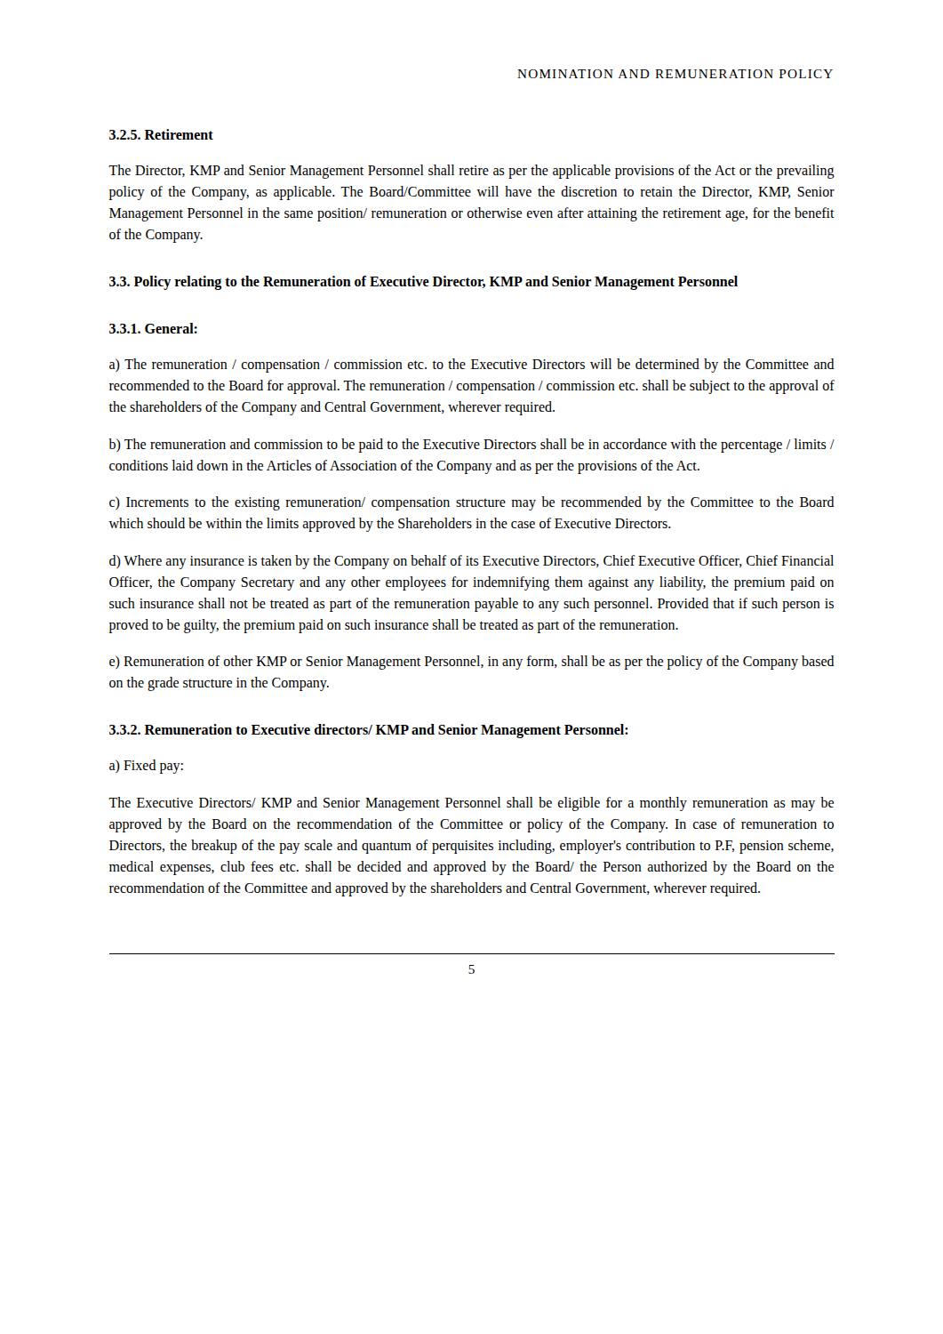NOMINATION AND REMUNERATION POLICY
3.2.5. Retirement
The Director, KMP and Senior Management Personnel shall retire as per the applicable provisions of the Act or the prevailing policy of the Company, as applicable. The Board/Committee will have the discretion to retain the Director, KMP, Senior Management Personnel in the same position/ remuneration or otherwise even after attaining the retirement age, for the benefit of the Company.
3.3. Policy relating to the Remuneration of Executive Director, KMP and Senior Management Personnel
3.3.1. General:
a) The remuneration / compensation / commission etc. to the Executive Directors will be determined by the Committee and recommended to the Board for approval. The remuneration / compensation / commission etc. shall be subject to the approval of the shareholders of the Company and Central Government, wherever required.
b) The remuneration and commission to be paid to the Executive Directors shall be in accordance with the percentage / limits / conditions laid down in the Articles of Association of the Company and as per the provisions of the Act.
c) Increments to the existing remuneration/ compensation structure may be recommended by the Committee to the Board which should be within the limits approved by the Shareholders in the case of Executive Directors.
d) Where any insurance is taken by the Company on behalf of its Executive Directors, Chief Executive Officer, Chief Financial Officer, the Company Secretary and any other employees for indemnifying them against any liability, the premium paid on such insurance shall not be treated as part of the remuneration payable to any such personnel. Provided that if such person is proved to be guilty, the premium paid on such insurance shall be treated as part of the remuneration.
e) Remuneration of other KMP or Senior Management Personnel, in any form, shall be as per the policy of the Company based on the grade structure in the Company.
3.3.2. Remuneration to Executive directors/ KMP and Senior Management Personnel:
a) Fixed pay:
The Executive Directors/ KMP and Senior Management Personnel shall be eligible for a monthly remuneration as may be approved by the Board on the recommendation of the Committee or policy of the Company. In case of remuneration to Directors, the breakup of the pay scale and quantum of perquisites including, employer's contribution to P.F, pension scheme, medical expenses, club fees etc. shall be decided and approved by the Board/ the Person authorized by the Board on the recommendation of the Committee and approved by the shareholders and Central Government, wherever required.
5